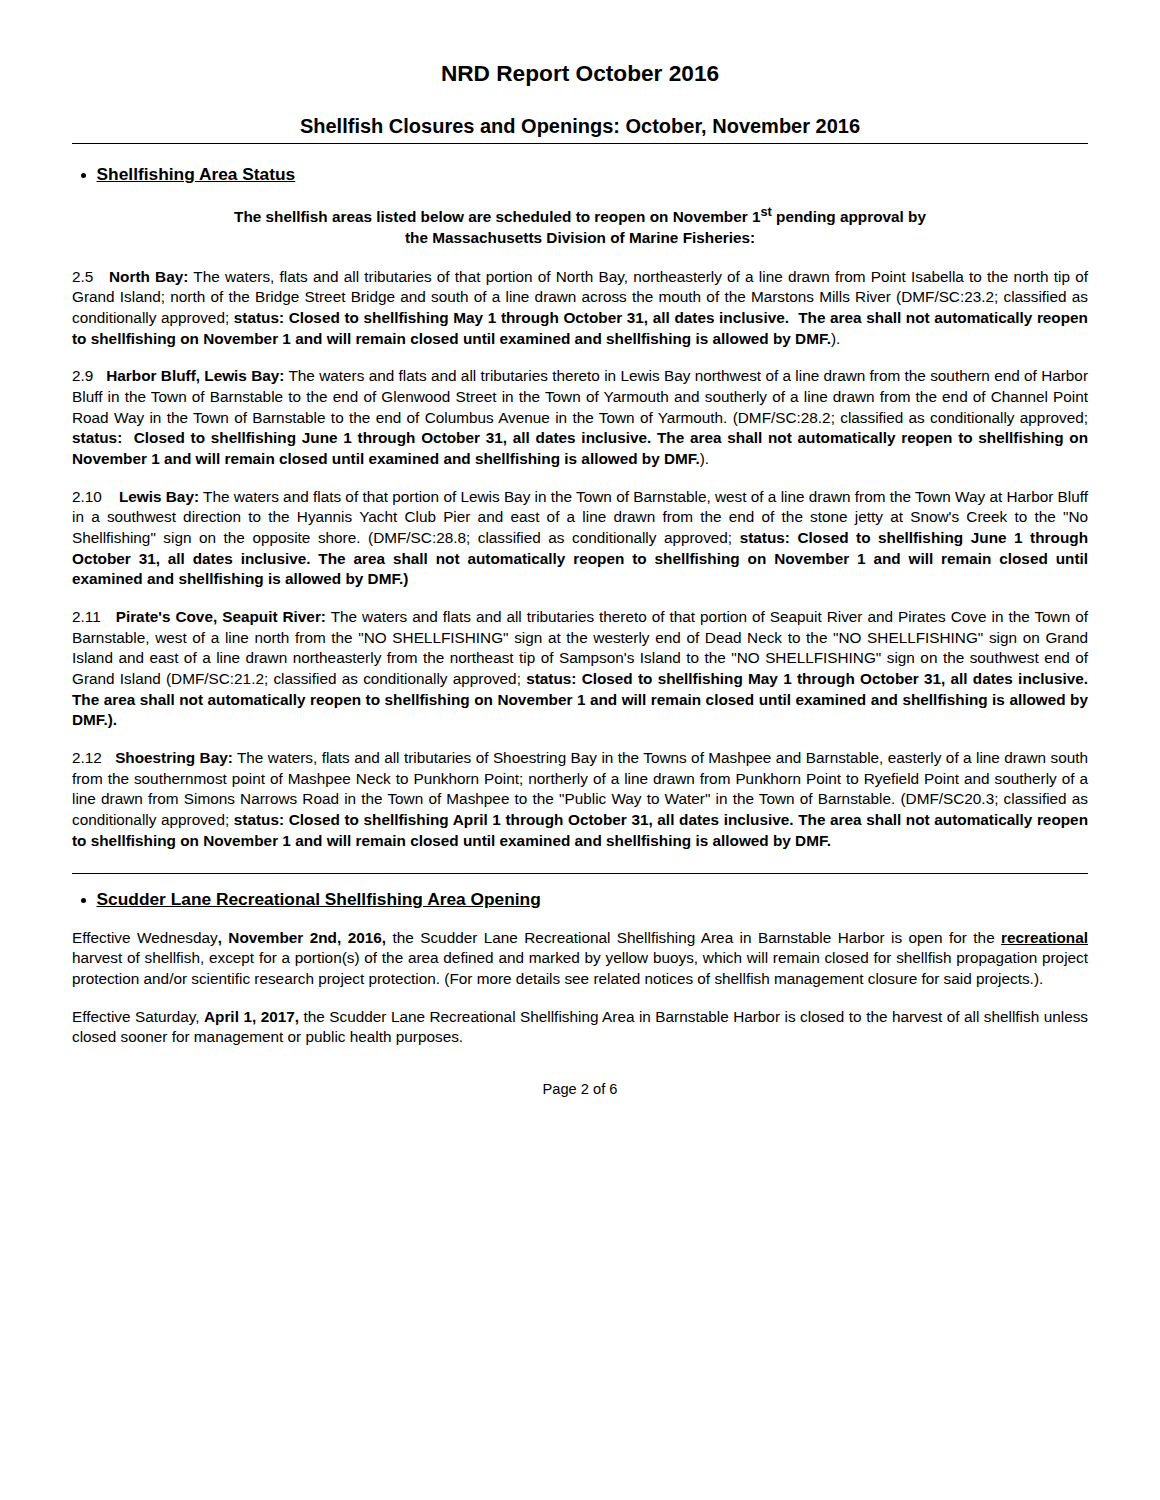NRD Report October 2016
Shellfish Closures and Openings: October, November 2016
Shellfishing Area Status
The shellfish areas listed below are scheduled to reopen on November 1st pending approval by
the Massachusetts Division of Marine Fisheries:
2.5 North Bay: The waters, flats and all tributaries of that portion of North Bay, northeasterly of a line drawn from Point Isabella to the north tip of Grand Island; north of the Bridge Street Bridge and south of a line drawn across the mouth of the Marstons Mills River (DMF/SC:23.2; classified as conditionally approved; status: Closed to shellfishing May 1 through October 31, all dates inclusive. The area shall not automatically reopen to shellfishing on November 1 and will remain closed until examined and shellfishing is allowed by DMF.).
2.9 Harbor Bluff, Lewis Bay: The waters and flats and all tributaries thereto in Lewis Bay northwest of a line drawn from the southern end of Harbor Bluff in the Town of Barnstable to the end of Glenwood Street in the Town of Yarmouth and southerly of a line drawn from the end of Channel Point Road Way in the Town of Barnstable to the end of Columbus Avenue in the Town of Yarmouth. (DMF/SC:28.2; classified as conditionally approved; status: Closed to shellfishing June 1 through October 31, all dates inclusive. The area shall not automatically reopen to shellfishing on November 1 and will remain closed until examined and shellfishing is allowed by DMF.).
2.10 Lewis Bay: The waters and flats of that portion of Lewis Bay in the Town of Barnstable, west of a line drawn from the Town Way at Harbor Bluff in a southwest direction to the Hyannis Yacht Club Pier and east of a line drawn from the end of the stone jetty at Snow's Creek to the "No Shellfishing" sign on the opposite shore. (DMF/SC:28.8; classified as conditionally approved; status: Closed to shellfishing June 1 through October 31, all dates inclusive. The area shall not automatically reopen to shellfishing on November 1 and will remain closed until examined and shellfishing is allowed by DMF.)
2.11 Pirate's Cove, Seapuit River: The waters and flats and all tributaries thereto of that portion of Seapuit River and Pirates Cove in the Town of Barnstable, west of a line north from the "NO SHELLFISHING" sign at the westerly end of Dead Neck to the "NO SHELLFISHING" sign on Grand Island and east of a line drawn northeasterly from the northeast tip of Sampson's Island to the "NO SHELLFISHING" sign on the southwest end of Grand Island (DMF/SC:21.2; classified as conditionally approved; status: Closed to shellfishing May 1 through October 31, all dates inclusive. The area shall not automatically reopen to shellfishing on November 1 and will remain closed until examined and shellfishing is allowed by DMF.).
2.12 Shoestring Bay: The waters, flats and all tributaries of Shoestring Bay in the Towns of Mashpee and Barnstable, easterly of a line drawn south from the southernmost point of Mashpee Neck to Punkhorn Point; northerly of a line drawn from Punkhorn Point to Ryefield Point and southerly of a line drawn from Simons Narrows Road in the Town of Mashpee to the "Public Way to Water" in the Town of Barnstable. (DMF/SC20.3; classified as conditionally approved; status: Closed to shellfishing April 1 through October 31, all dates inclusive. The area shall not automatically reopen to shellfishing on November 1 and will remain closed until examined and shellfishing is allowed by DMF.
Scudder Lane Recreational Shellfishing Area Opening
Effective Wednesday, November 2nd, 2016, the Scudder Lane Recreational Shellfishing Area in Barnstable Harbor is open for the recreational harvest of shellfish, except for a portion(s) of the area defined and marked by yellow buoys, which will remain closed for shellfish propagation project protection and/or scientific research project protection. (For more details see related notices of shellfish management closure for said projects.).
Effective Saturday, April 1, 2017, the Scudder Lane Recreational Shellfishing Area in Barnstable Harbor is closed to the harvest of all shellfish unless closed sooner for management or public health purposes.
Page 2 of 6